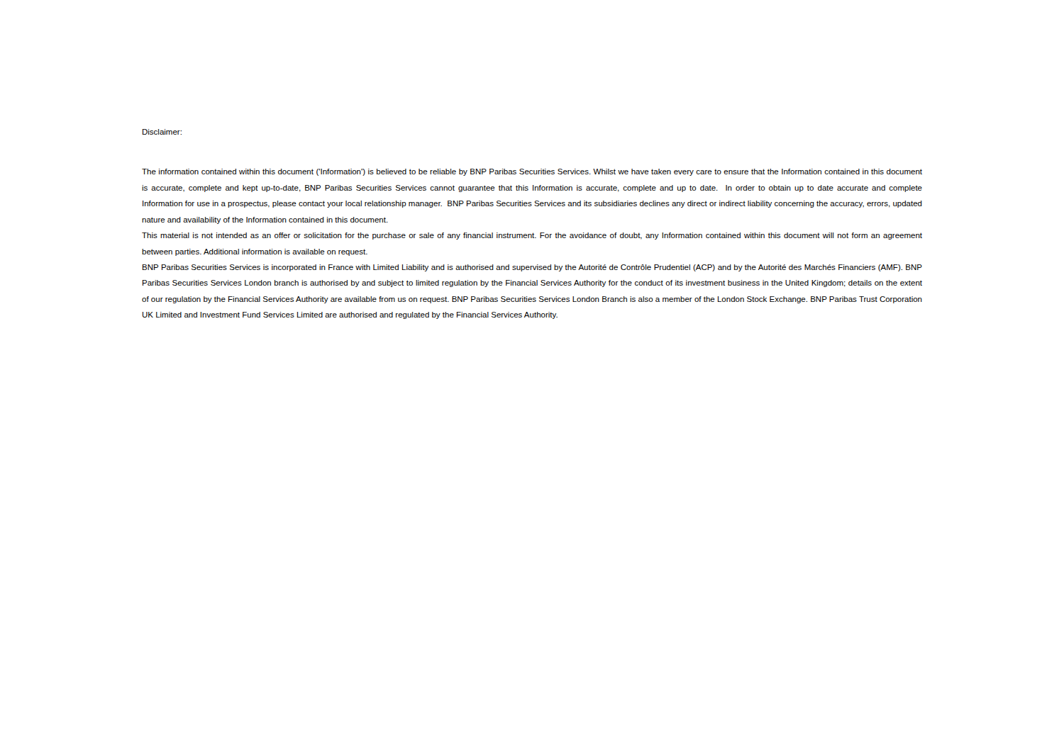Disclaimer:
The information contained within this document ('Information') is believed to be reliable by BNP Paribas Securities Services. Whilst we have taken every care to ensure that the Information contained in this document is accurate, complete and kept up-to-date, BNP Paribas Securities Services cannot guarantee that this Information is accurate, complete and up to date. In order to obtain up to date accurate and complete Information for use in a prospectus, please contact your local relationship manager. BNP Paribas Securities Services and its subsidiaries declines any direct or indirect liability concerning the accuracy, errors, updated nature and availability of the Information contained in this document.
This material is not intended as an offer or solicitation for the purchase or sale of any financial instrument. For the avoidance of doubt, any Information contained within this document will not form an agreement between parties. Additional information is available on request.
BNP Paribas Securities Services is incorporated in France with Limited Liability and is authorised and supervised by the Autorité de Contrôle Prudentiel (ACP) and by the Autorité des Marchés Financiers (AMF). BNP Paribas Securities Services London branch is authorised by and subject to limited regulation by the Financial Services Authority for the conduct of its investment business in the United Kingdom; details on the extent of our regulation by the Financial Services Authority are available from us on request. BNP Paribas Securities Services London Branch is also a member of the London Stock Exchange. BNP Paribas Trust Corporation UK Limited and Investment Fund Services Limited are authorised and regulated by the Financial Services Authority.